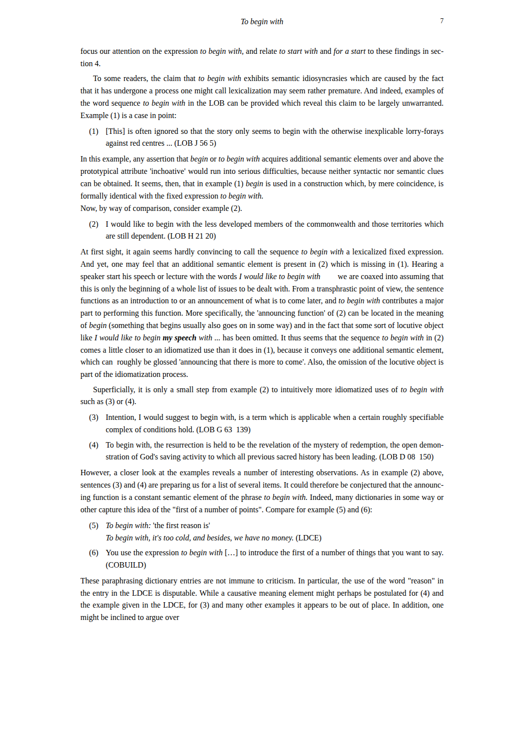To begin with 7
focus our attention on the expression to begin with, and relate to start with and for a start to these findings in section 4.
To some readers, the claim that to begin with exhibits semantic idiosyncrasies which are caused by the fact that it has undergone a process one might call lexicalization may seem rather premature. And indeed, examples of the word sequence to begin with in the LOB can be provided which reveal this claim to be largely unwarranted. Example (1) is a case in point:
(1)[This] is often ignored so that the story only seems to begin with the otherwise inexplicable lorry-forays against red centres ... (LOB J 56 5)
In this example, any assertion that begin or to begin with acquires additional semantic elements over and above the prototypical attribute 'inchoative' would run into serious difficulties, because neither syntactic nor semantic clues can be obtained. It seems, then, that in example (1) begin is used in a construction which, by mere coincidence, is formally identical with the fixed expression to begin with.
Now, by way of comparison, consider example (2).
(2) I would like to begin with the less developed members of the commonwealth and those territories which are still dependent. (LOB H 21 20)
At first sight, it again seems hardly convincing to call the sequence to begin with a lexicalized fixed expression. And yet, one may feel that an additional semantic element is present in (2) which is missing in (1). Hearing a speaker start his speech or lecture with the words I would like to begin with we are coaxed into assuming that this is only the beginning of a whole list of issues to be dealt with. From a transphrastic point of view, the sentence functions as an introduction to or an announcement of what is to come later, and to begin with contributes a major part to performing this function. More specifically, the 'announcing function' of (2) can be located in the meaning of begin (something that begins usually also goes on in some way) and in the fact that some sort of locutive object like I would like to begin my speech with ... has been omitted. It thus seems that the sequence to begin with in (2) comes a little closer to an idiomatized use than it does in (1), because it conveys one additional semantic element, which can roughly be glossed 'announcing that there is more to come'. Also, the omission of the locutive object is part of the idiomatization process.
Superficially, it is only a small step from example (2) to intuitively more idiomatized uses of to begin with such as (3) or (4).
(3) Intention, I would suggest to begin with, is a term which is applicable when a certain roughly specifiable complex of conditions hold. (LOB G 63 139)
(4) To begin with, the resurrection is held to be the revelation of the mystery of redemption, the open demonstration of God's saving activity to which all previous sacred history has been leading. (LOB D 08 150)
However, a closer look at the examples reveals a number of interesting observations. As in example (2) above, sentences (3) and (4) are preparing us for a list of several items. It could therefore be conjectured that the announcing function is a constant semantic element of the phrase to begin with. Indeed, many dictionaries in some way or other capture this idea of the "first of a number of points". Compare for example (5) and (6):
(5) To begin with: 'the first reason is'
To begin with, it's too cold, and besides, we have no money. (LDCE)
(6) You use the expression to begin with […] to introduce the first of a number of things that you want to say. (COBUILD)
These paraphrasing dictionary entries are not immune to criticism. In particular, the use of the word "reason" in the entry in the LDCE is disputable. While a causative meaning element might perhaps be postulated for (4) and the example given in the LDCE, for (3) and many other examples it appears to be out of place. In addition, one might be inclined to argue over